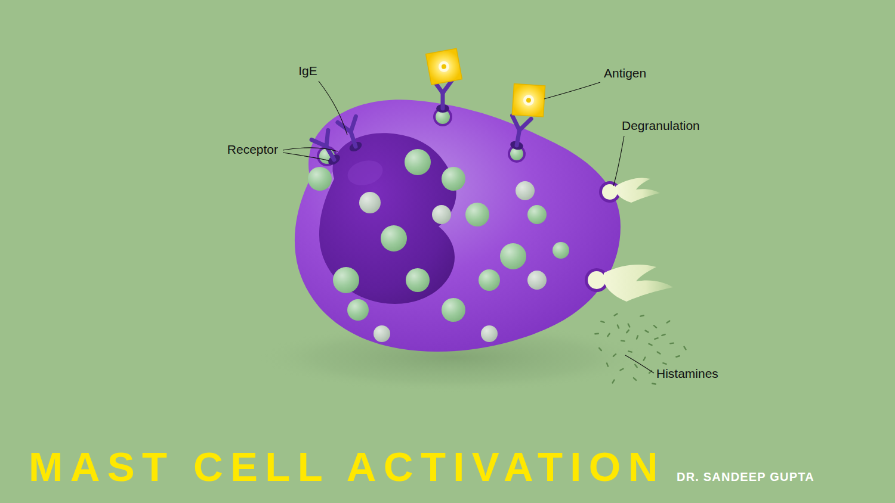Mast cell activation Diagram of a mast cell showing IgE antibodies bound to surface receptors, antigens cross-linking the IgE, degranulation at the cell surface, and histamines being released. IgE Antigen Receptor Degranulation Histamines
Mast Cell Activation
Dr. Sandeep Gupta